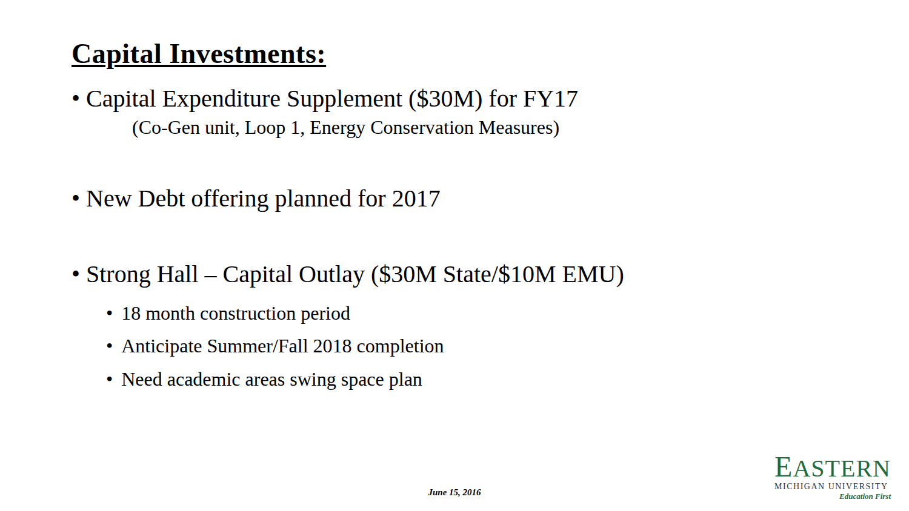Capital Investments:
• Capital Expenditure Supplement ($30M) for FY17 (Co-Gen unit, Loop 1, Energy Conservation Measures)
• New Debt offering planned for 2017
• Strong Hall – Capital Outlay ($30M State/$10M EMU)
18 month construction period
Anticipate Summer/Fall 2018 completion
Need academic areas swing space plan
June 15, 2016
EASTERN
MICHIGAN UNIVERSITY
Education First